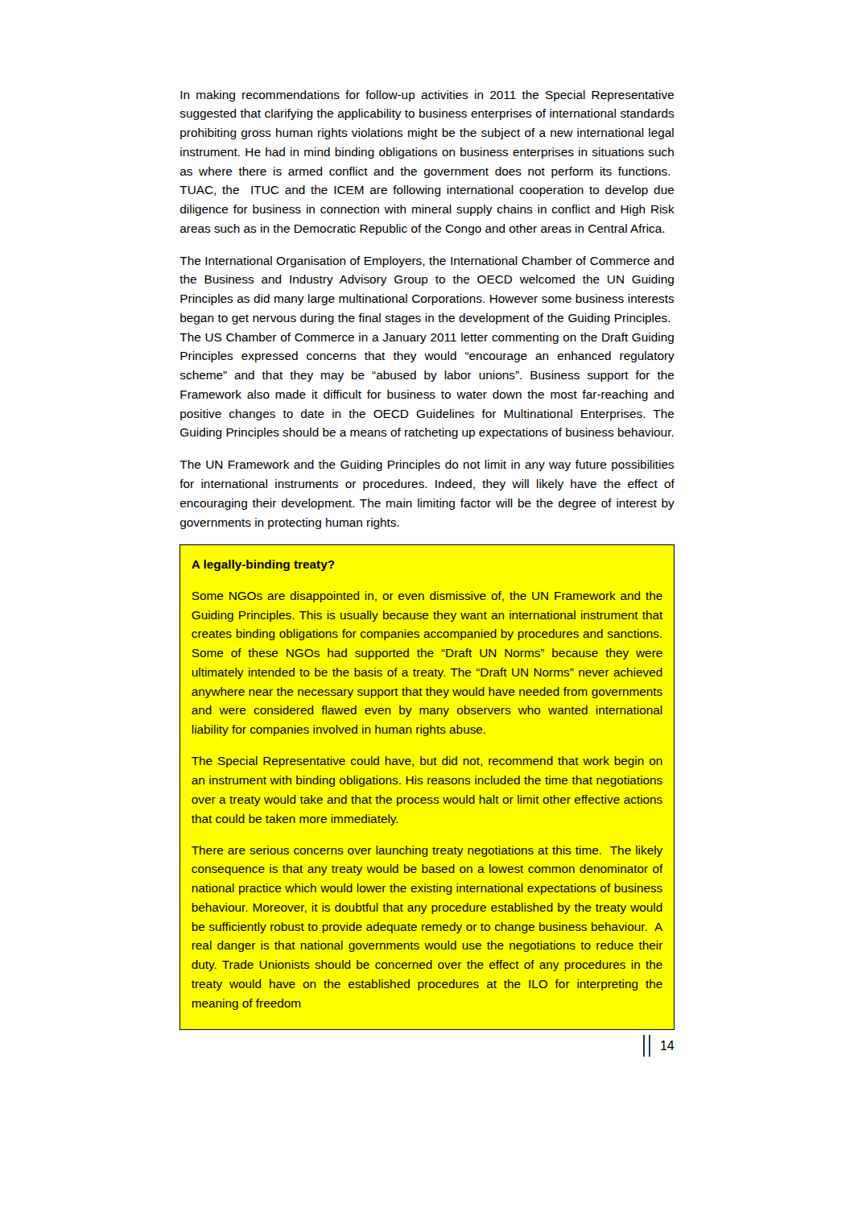In making recommendations for follow-up activities in 2011 the Special Representative suggested that clarifying the applicability to business enterprises of international standards prohibiting gross human rights violations might be the subject of a new international legal instrument. He had in mind binding obligations on business enterprises in situations such as where there is armed conflict and the government does not perform its functions. TUAC, the ITUC and the ICEM are following international cooperation to develop due diligence for business in connection with mineral supply chains in conflict and High Risk areas such as in the Democratic Republic of the Congo and other areas in Central Africa.
The International Organisation of Employers, the International Chamber of Commerce and the Business and Industry Advisory Group to the OECD welcomed the UN Guiding Principles as did many large multinational Corporations. However some business interests began to get nervous during the final stages in the development of the Guiding Principles. The US Chamber of Commerce in a January 2011 letter commenting on the Draft Guiding Principles expressed concerns that they would “encourage an enhanced regulatory scheme” and that they may be “abused by labor unions”. Business support for the Framework also made it difficult for business to water down the most far-reaching and positive changes to date in the OECD Guidelines for Multinational Enterprises. The Guiding Principles should be a means of ratcheting up expectations of business behaviour.
The UN Framework and the Guiding Principles do not limit in any way future possibilities for international instruments or procedures. Indeed, they will likely have the effect of encouraging their development. The main limiting factor will be the degree of interest by governments in protecting human rights.
A legally-binding treaty?
Some NGOs are disappointed in, or even dismissive of, the UN Framework and the Guiding Principles. This is usually because they want an international instrument that creates binding obligations for companies accompanied by procedures and sanctions. Some of these NGOs had supported the “Draft UN Norms” because they were ultimately intended to be the basis of a treaty. The “Draft UN Norms” never achieved anywhere near the necessary support that they would have needed from governments and were considered flawed even by many observers who wanted international liability for companies involved in human rights abuse.
The Special Representative could have, but did not, recommend that work begin on an instrument with binding obligations. His reasons included the time that negotiations over a treaty would take and that the process would halt or limit other effective actions that could be taken more immediately.
There are serious concerns over launching treaty negotiations at this time. The likely consequence is that any treaty would be based on a lowest common denominator of national practice which would lower the existing international expectations of business behaviour. Moreover, it is doubtful that any procedure established by the treaty would be sufficiently robust to provide adequate remedy or to change business behaviour. A real danger is that national governments would use the negotiations to reduce their duty. Trade Unionists should be concerned over the effect of any procedures in the treaty would have on the established procedures at the ILO for interpreting the meaning of freedom
14